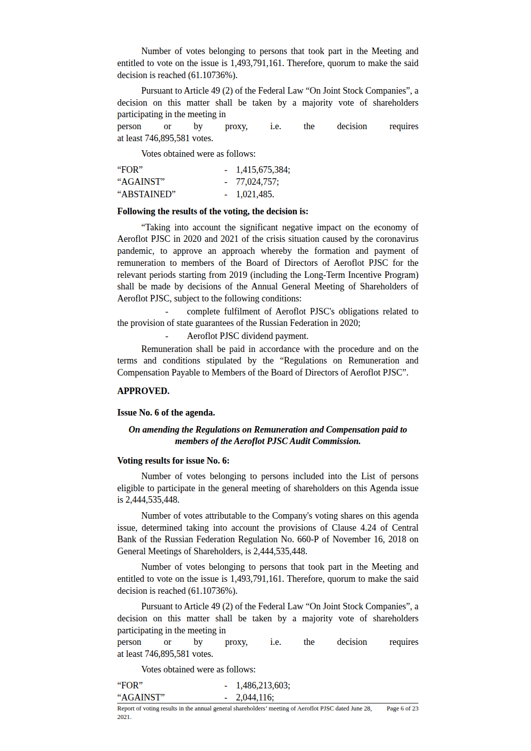Number of votes belonging to persons that took part in the Meeting and entitled to vote on the issue is 1,493,791,161. Therefore, quorum to make the said decision is reached (61.10736%).
Pursuant to Article 49 (2) of the Federal Law “On Joint Stock Companies”, a decision on this matter shall be taken by a majority vote of shareholders participating in the meeting in person or by proxy, i.e. the decision requires at least 746,895,581 votes.
Votes obtained were as follows:
| “FOR” | - | 1,415,675,384; |
| “AGAINST” | - | 77,024,757; |
| “ABSTAINED” | - | 1,021,485. |
Following the results of the voting, the decision is:
“Taking into account the significant negative impact on the economy of Aeroflot PJSC in 2020 and 2021 of the crisis situation caused by the coronavirus pandemic, to approve an approach whereby the formation and payment of remuneration to members of the Board of Directors of Aeroflot PJSC for the relevant periods starting from 2019 (including the Long-Term Incentive Program) shall be made by decisions of the Annual General Meeting of Shareholders of Aeroflot PJSC, subject to the following conditions:
-complete fulfilment of Aeroflot PJSC's obligations related to the provision of state guarantees of the Russian Federation in 2020;
-Aeroflot PJSC dividend payment.
Remuneration shall be paid in accordance with the procedure and on the terms and conditions stipulated by the “Regulations on Remuneration and Compensation Payable to Members of the Board of Directors of Aeroflot PJSC”.
APPROVED.
Issue No. 6 of the agenda.
On amending the Regulations on Remuneration and Compensation paid to members of the Aeroflot PJSC Audit Commission.
Voting results for issue No. 6:
Number of votes belonging to persons included into the List of persons eligible to participate in the general meeting of shareholders on this Agenda issue is 2,444,535,448.
Number of votes attributable to the Company's voting shares on this agenda issue, determined taking into account the provisions of Clause 4.24 of Central Bank of the Russian Federation Regulation No. 660-P of November 16, 2018 on General Meetings of Shareholders, is 2,444,535,448.
Number of votes belonging to persons that took part in the Meeting and entitled to vote on the issue is 1,493,791,161. Therefore, quorum to make the said decision is reached (61.10736%).
Pursuant to Article 49 (2) of the Federal Law “On Joint Stock Companies”, a decision on this matter shall be taken by a majority vote of shareholders participating in the meeting in person or by proxy, i.e. the decision requires at least 746,895,581 votes.
Votes obtained were as follows:
| “FOR” | - | 1,486,213,603; |
| “AGAINST” | - | 2,044,116; |
Report of voting results in the annual general shareholders’ meeting of Aeroflot PJSC dated June 28, 2021.
Page 6 of 23